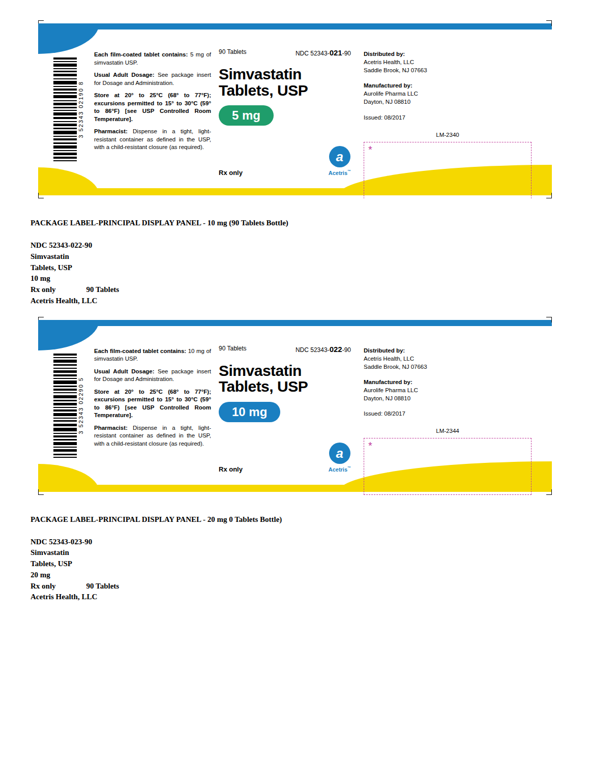3 52343 02190 8
Each film-coated tablet contains: 5 mg of simvastatin USP.
Usual Adult Dosage: See package insert for Dosage and Administration.
Store at 20° to 25°C (68° to 77°F); excursions permitted to 15° to 30°C (59° to 86°F) [see USP Controlled Room Temperature].
Pharmacist: Dispense in a tight, light-resistant container as defined in the USP, with a child-resistant closure (as required).
90 Tablets NDC 52343-021-90
Simvastatin
Tablets, USP
5 mg
Rx only a Acetris™
Distributed by:
Acetris Health, LLC
Saddle Brook, NJ 07663
Manufactured by:
Aurolife Pharma LLC
Dayton, NJ 08810
Issued: 08/2017
LM-2340
*
PACKAGE LABEL-PRINCIPAL DISPLAY PANEL - 10 mg (90 Tablets Bottle)
NDC 52343-022-90
Simvastatin
Tablets, USP
10 mg
Rx only 90 Tablets
Acetris Health, LLC
3 52343 02290 5
Each film-coated tablet contains: 10 mg of simvastatin USP.
Usual Adult Dosage: See package insert for Dosage and Administration.
Store at 20° to 25°C (68° to 77°F); excursions permitted to 15° to 30°C (59° to 86°F) [see USP Controlled Room Temperature].
Pharmacist: Dispense in a tight, light-resistant container as defined in the USP, with a child-resistant closure (as required).
90 Tablets NDC 52343-022-90
Simvastatin
Tablets, USP
10 mg
Rx only a Acetris™
Distributed by:
Acetris Health, LLC
Saddle Brook, NJ 07663
Manufactured by:
Aurolife Pharma LLC
Dayton, NJ 08810
Issued: 08/2017
LM-2344
*
PACKAGE LABEL-PRINCIPAL DISPLAY PANEL - 20 mg 0 Tablets Bottle)
NDC 52343-023-90
Simvastatin
Tablets, USP
20 mg
Rx only 90 Tablets
Acetris Health, LLC